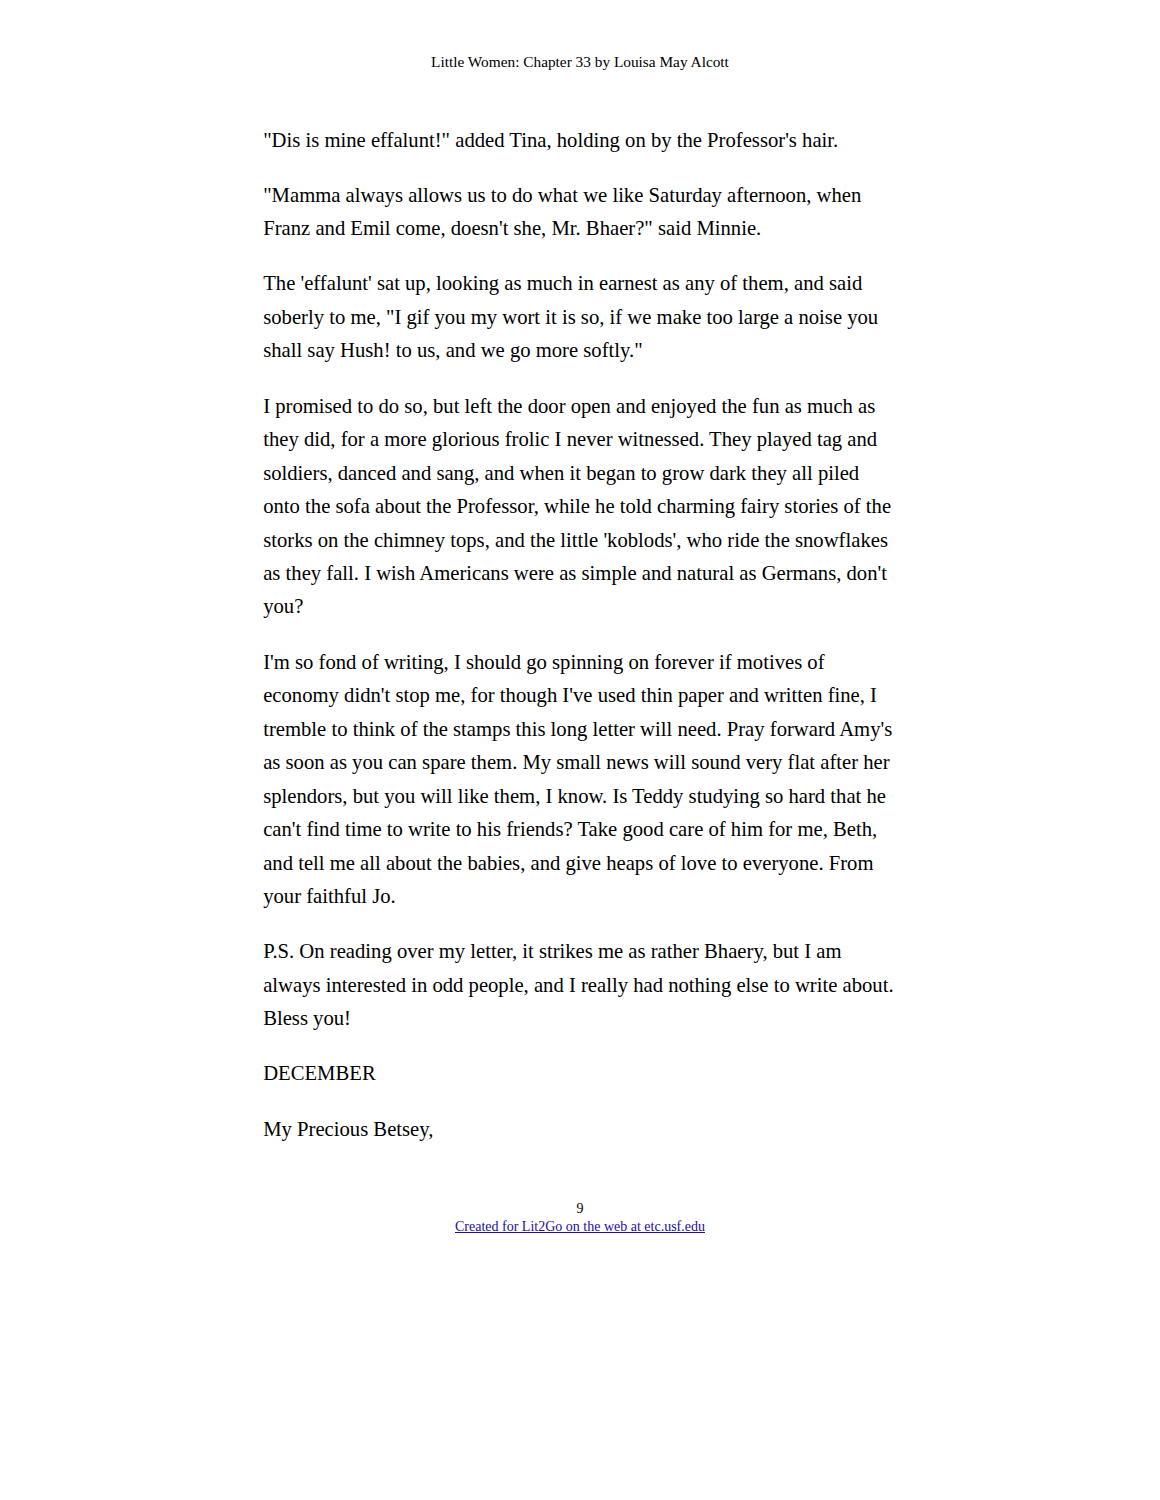Little Women: Chapter 33 by Louisa May Alcott
"Dis is mine effalunt!" added Tina, holding on by the Professor's hair.
"Mamma always allows us to do what we like Saturday afternoon, when Franz and Emil come, doesn't she, Mr. Bhaer?" said Minnie.
The 'effalunt' sat up, looking as much in earnest as any of them, and said soberly to me, "I gif you my wort it is so, if we make too large a noise you shall say Hush! to us, and we go more softly."
I promised to do so, but left the door open and enjoyed the fun as much as they did, for a more glorious frolic I never witnessed. They played tag and soldiers, danced and sang, and when it began to grow dark they all piled onto the sofa about the Professor, while he told charming fairy stories of the storks on the chimney tops, and the little 'koblods', who ride the snowflakes as they fall. I wish Americans were as simple and natural as Germans, don't you?
I'm so fond of writing, I should go spinning on forever if motives of economy didn't stop me, for though I've used thin paper and written fine, I tremble to think of the stamps this long letter will need. Pray forward Amy's as soon as you can spare them. My small news will sound very flat after her splendors, but you will like them, I know. Is Teddy studying so hard that he can't find time to write to his friends? Take good care of him for me, Beth, and tell me all about the babies, and give heaps of love to everyone. From your faithful Jo.
P.S. On reading over my letter, it strikes me as rather Bhaery, but I am always interested in odd people, and I really had nothing else to write about. Bless you!
DECEMBER
My Precious Betsey,
9
Created for Lit2Go on the web at etc.usf.edu